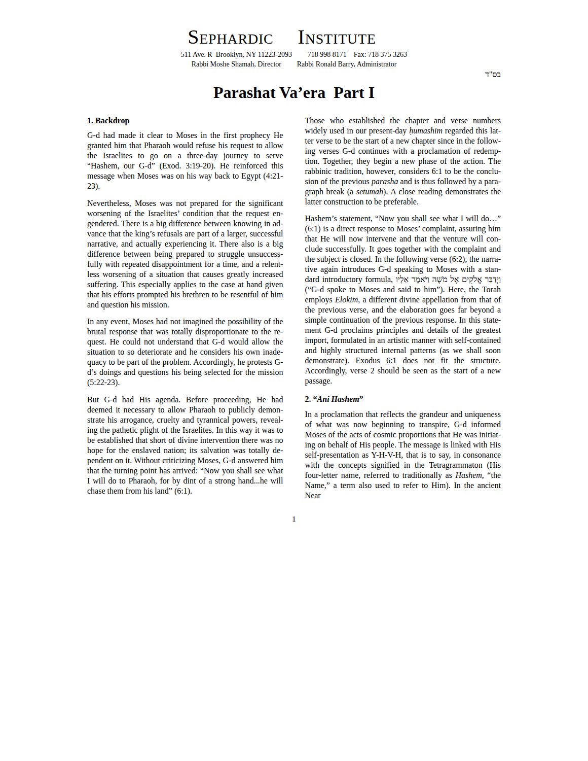Sephardic Institute
511 Ave. R Brooklyn, NY 11223-2093 718 998 8171 Fax: 718 375 3263
Rabbi Moshe Shamah, Director Rabbi Ronald Barry, Administrator
בס"ד
Parashat Va’era Part I
1. Backdrop
G-d had made it clear to Moses in the first prophecy He granted him that Pharaoh would refuse his request to allow the Israelites to go on a three-day journey to serve “Hashem, our G-d” (Exod. 3:19-20). He reinforced this message when Moses was on his way back to Egypt (4:21-23).
Nevertheless, Moses was not prepared for the significant worsening of the Israelites’ condition that the request engendered. There is a big difference between knowing in advance that the king’s refusals are part of a larger, successful narrative, and actually experiencing it. There also is a big difference between being prepared to struggle unsuccessfully with repeated disappointment for a time, and a relentless worsening of a situation that causes greatly increased suffering. This especially applies to the case at hand given that his efforts prompted his brethren to be resentful of him and question his mission.
In any event, Moses had not imagined the possibility of the brutal response that was totally disproportionate to the request. He could not understand that G-d would allow the situation to so deteriorate and he considers his own inadequacy to be part of the problem. Accordingly, he protests G-d’s doings and questions his being selected for the mission (5:22-23).
But G-d had His agenda. Before proceeding, He had deemed it necessary to allow Pharaoh to publicly demonstrate his arrogance, cruelty and tyrannical powers, revealing the pathetic plight of the Israelites. In this way it was to be established that short of divine intervention there was no hope for the enslaved nation; its salvation was totally dependent on it. Without criticizing Moses, G-d answered him that the turning point has arrived: “Now you shall see what I will do to Pharaoh, for by dint of a strong hand...he will chase them from his land” (6:1).
Those who established the chapter and verse numbers widely used in our present-day ḥumashim regarded this latter verse to be the start of a new chapter since in the following verses G-d continues with a proclamation of redemption. Together, they begin a new phase of the action. The rabbinic tradition, however, considers 6:1 to be the conclusion of the previous parasha and is thus followed by a paragraph break (a setumah). A close reading demonstrates the latter construction to be preferable.
Hashem’s statement, “Now you shall see what I will do…” (6:1) is a direct response to Moses’ complaint, assuring him that He will now intervene and that the venture will conclude successfully. It goes together with the complaint and the subject is closed. In the following verse (6:2), the narrative again introduces G-d speaking to Moses with a standard introductory formula, וַיְדַבֵּר אֱלֹקִים אֶל מֹשֶׁה וַיֹּאמֶר אֵלָיו (“G-d spoke to Moses and said to him”). Here, the Torah employs Elokim, a different divine appellation from that of the previous verse, and the elaboration goes far beyond a simple continuation of the previous response. In this statement G-d proclaims principles and details of the greatest import, formulated in an artistic manner with self-contained and highly structured internal patterns (as we shall soon demonstrate). Exodus 6:1 does not fit the structure. Accordingly, verse 2 should be seen as the start of a new passage.
2. “Ani Hashem”
In a proclamation that reflects the grandeur and uniqueness of what was now beginning to transpire, G-d informed Moses of the acts of cosmic proportions that He was initiating on behalf of His people. The message is linked with His self-presentation as Y-H-V-H, that is to say, in consonance with the concepts signified in the Tetragrammaton (His four-letter name, referred to traditionally as Hashem, “the Name,” a term also used to refer to Him). In the ancient Near
1